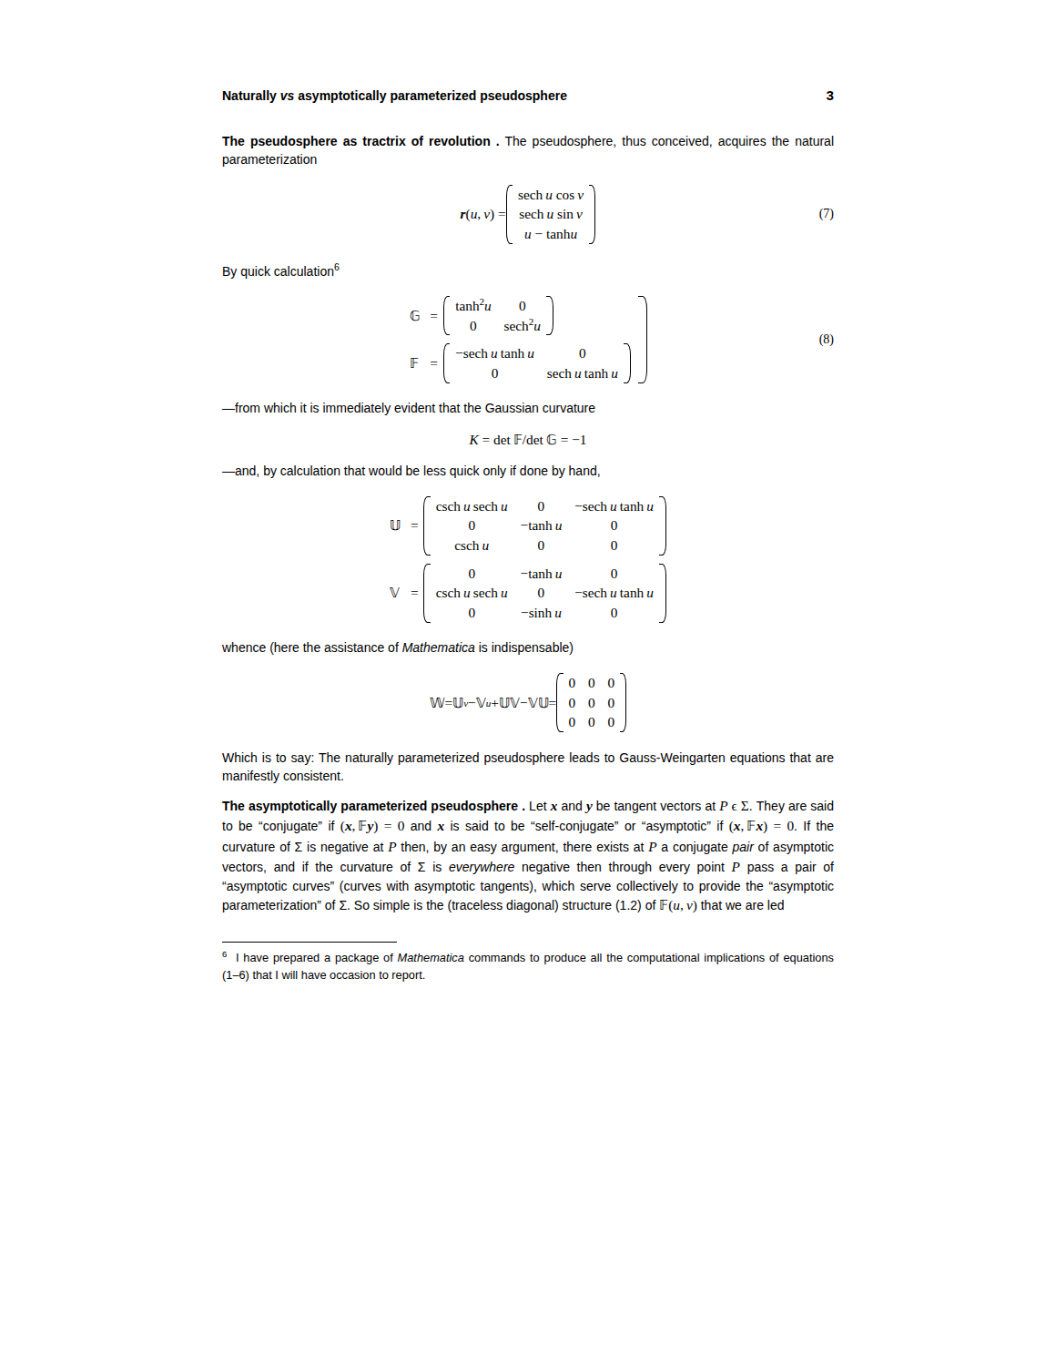Naturally vs asymptotically parameterized pseudosphere
3
The pseudosphere as tractrix of revolution . The pseudosphere, thus conceived, acquires the natural parameterization
r(u, v) =
| sech u cos v |
| sech u sin v |
| u − tanh u |
(7)
By quick calculation6
𝔾 =
| tanh 2 u | 0 |
| 0 | sech 2 u |
𝔽 =
| −sech u tanh u | 0 |
| 0 | sech u tanh u |
(8)
—from which it is immediately evident that the Gaussian curvature
K = det 𝔽/det 𝔾 = −1
—and, by calculation that would be less quick only if done by hand,
𝕌 =
| csch u sech u | 0 | −sech u tanh u |
| 0 | −tanh u | 0 |
| csch u | 0 | 0 |
𝕍 =
| 0 | −tanh u | 0 |
| csch u sech u | 0 | −sech u tanh u |
| 0 | −sinh u | 0 |
whence (here the assistance of Mathematica is indispensable)
𝕎 = 𝕌v−𝕍u + 𝕌𝕍−𝕍𝕌 =
| 0 | 0 | 0 |
| 0 | 0 | 0 |
| 0 | 0 | 0 |
Which is to say: The naturally parameterized pseudosphere leads to Gauss-Weingarten equations that are manifestly consistent.
The asymptotically parameterized pseudosphere . Let x and y be tangent vectors at P ϵ Σ. They are said to be “conjugate” if (x, 𝔽y) = 0 and x is said to be “self-conjugate” or “asymptotic” if (x, 𝔽x) = 0. If the curvature of Σ is negative at P then, by an easy argument, there exists at P a conjugate pair of asymptotic vectors, and if the curvature of Σ is everywhere negative then through every point P pass a pair of “asymptotic curves” (curves with asymptotic tangents), which serve collectively to provide the “asymptotic parameterization” of Σ. So simple is the (traceless diagonal) structure (1.2) of 𝔽(u, v) that we are led
6 I have prepared a package of Mathematica commands to produce all the computational implications of equations (1–6) that I will have occasion to report.